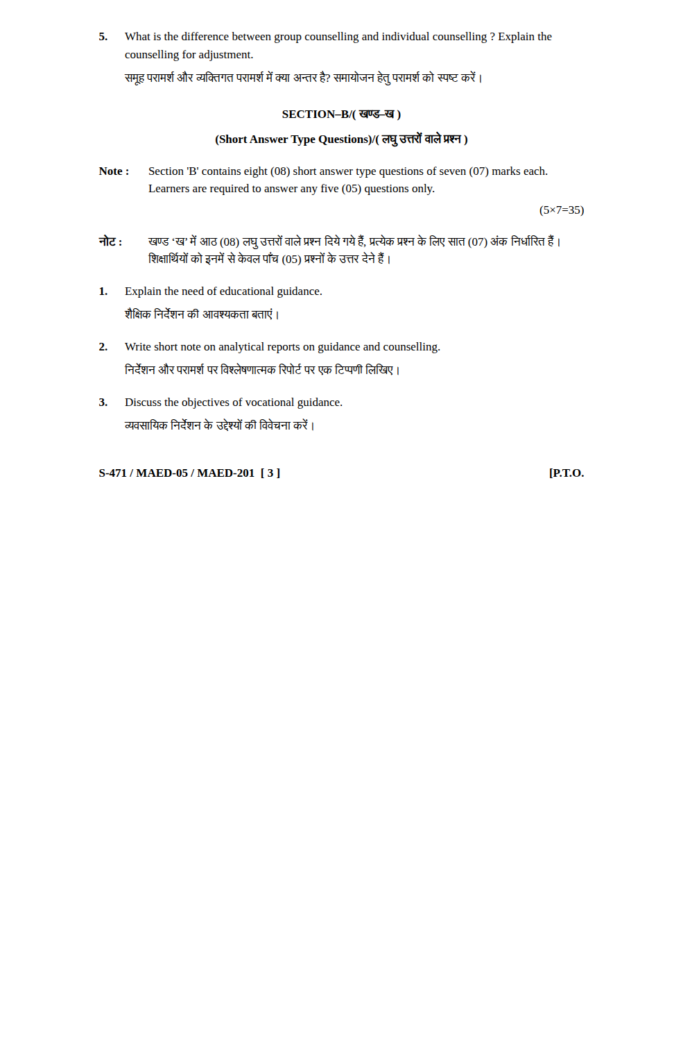5.
What is the difference between group counselling and individual counselling ? Explain the counselling for adjustment.
समूह परामर्श और व्यक्तिगत परामर्श में क्या अन्तर है? समायोजन हेतु परामर्श को स्पष्ट करें।
SECTION–B/( खण्ड–ख )
(Short Answer Type Questions)/( लघु उत्तरों वाले प्रश्न )
Note :
Section 'B' contains eight (08) short answer type questions of seven (07) marks each. Learners are required to answer any five (05) questions only.
(5×7=35)
नोट :
खण्ड ‘ख’ में आठ (08) लघु उत्तरों वाले प्रश्न दिये गये हैं, प्रत्येक प्रश्न के लिए सात (07) अंक निर्धारित हैं। शिक्षार्थियों को इनमें से केवल पाँच (05) प्रश्नों के उत्तर देने हैं।
1.
Explain the need of educational guidance.
शैक्षिक निर्देशन की आवश्यकता बताएं।
2.
Write short note on analytical reports on guidance and counselling.
निर्देशन और परामर्श पर विश्लेषणात्मक रिपोर्ट पर एक टिप्पणी लिखिए।
3.
Discuss the objectives of vocational guidance.
व्यवसायिक निर्देशन के उद्देश्यों की विवेचना करें।
S-471 / MAED-05 / MAED-201 [ 3 ] [P.T.O.